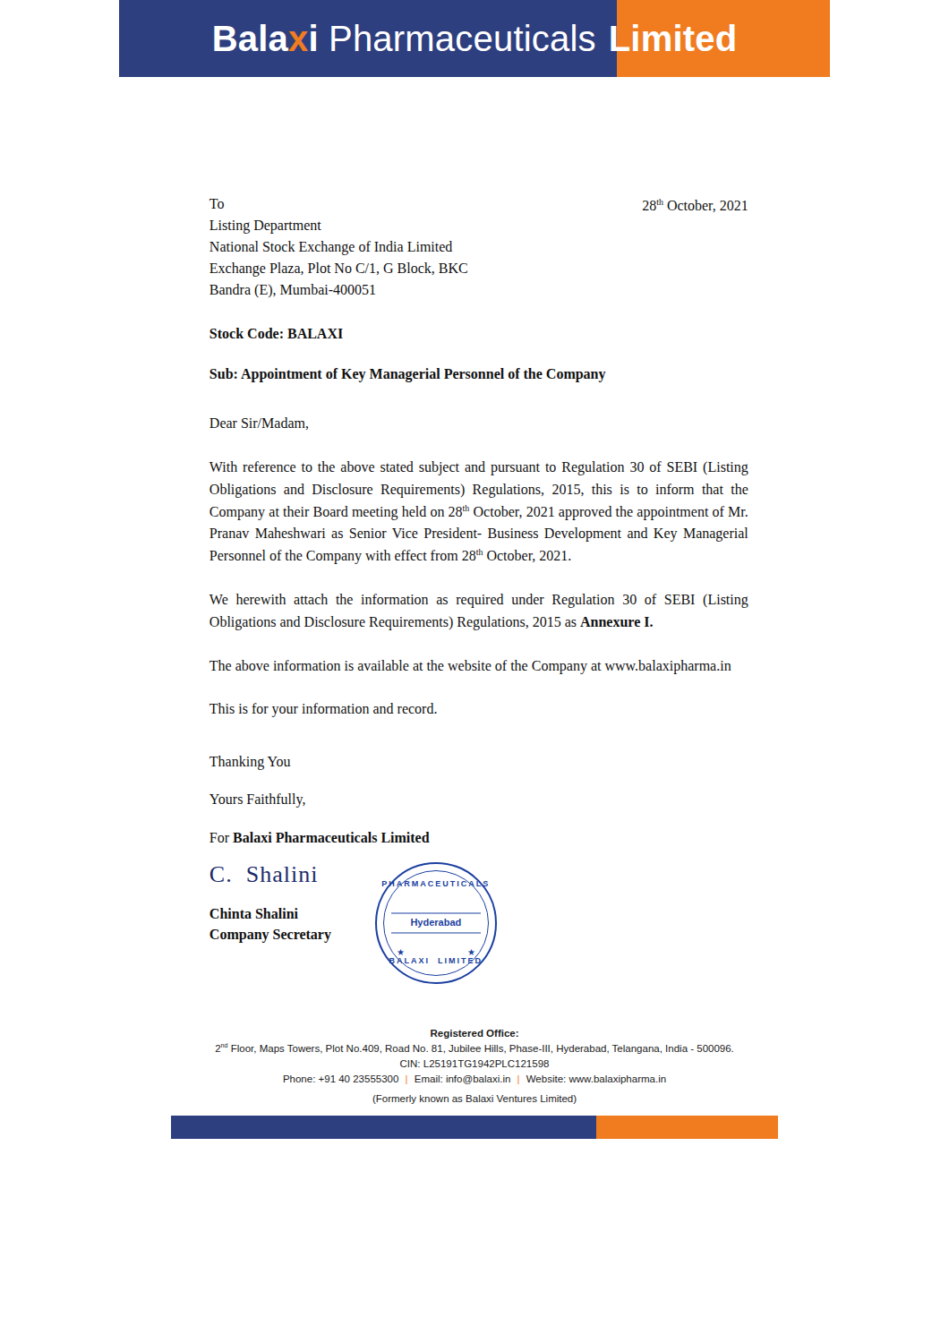Bala xi Pharmaceuticals Limited
To
Listing Department
National Stock Exchange of India Limited
Exchange Plaza, Plot No C/1, G Block, BKC
Bandra (E), Mumbai-400051
28th October, 2021
Stock Code: BALAXI
Sub: Appointment of Key Managerial Personnel of the Company
Dear Sir/Madam,
With reference to the above stated subject and pursuant to Regulation 30 of SEBI (Listing Obligations and Disclosure Requirements) Regulations, 2015, this is to inform that the Company at their Board meeting held on 28th October, 2021 approved the appointment of Mr. Pranav Maheshwari as Senior Vice President- Business Development and Key Managerial Personnel of the Company with effect from 28th October, 2021.
We herewith attach the information as required under Regulation 30 of SEBI (Listing Obligations and Disclosure Requirements) Regulations, 2015 as Annexure I.
The above information is available at the website of the Company at www.balaxipharma.in
This is for your information and record.
Thanking You
Yours Faithfully,
For Balaxi Pharmaceuticals Limited
C. Shalini
Chinta Shalini
Company Secretary
PHARMACEUTICALS
Hyderabad
★
★
BALAXI LIMITED
Registered Office:
2nd Floor, Maps Towers, Plot No.409, Road No. 81, Jubilee Hills, Phase-III, Hyderabad, Telangana, India - 500096.
CIN: L25191TG1942PLC121598
Phone: +91 40 23555300 | Email: info@balaxi.in | Website: www.balaxipharma.in
(Formerly known as Balaxi Ventures Limited)